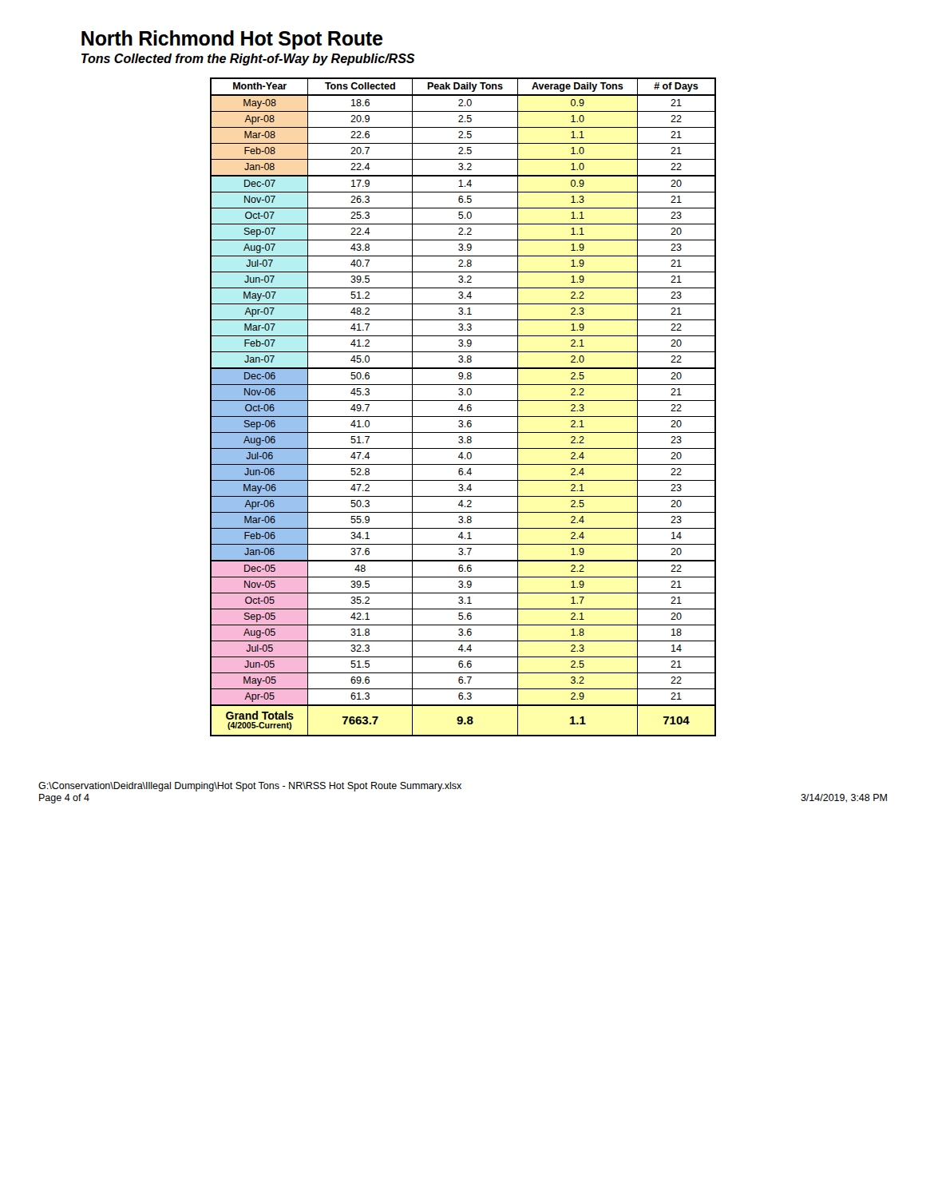North Richmond Hot Spot Route
Tons Collected from the Right-of-Way by Republic/RSS
| Month-Year | Tons Collected | Peak Daily Tons | Average Daily Tons | # of Days |
| --- | --- | --- | --- | --- |
| May-08 | 18.6 | 2.0 | 0.9 | 21 |
| Apr-08 | 20.9 | 2.5 | 1.0 | 22 |
| Mar-08 | 22.6 | 2.5 | 1.1 | 21 |
| Feb-08 | 20.7 | 2.5 | 1.0 | 21 |
| Jan-08 | 22.4 | 3.2 | 1.0 | 22 |
| Dec-07 | 17.9 | 1.4 | 0.9 | 20 |
| Nov-07 | 26.3 | 6.5 | 1.3 | 21 |
| Oct-07 | 25.3 | 5.0 | 1.1 | 23 |
| Sep-07 | 22.4 | 2.2 | 1.1 | 20 |
| Aug-07 | 43.8 | 3.9 | 1.9 | 23 |
| Jul-07 | 40.7 | 2.8 | 1.9 | 21 |
| Jun-07 | 39.5 | 3.2 | 1.9 | 21 |
| May-07 | 51.2 | 3.4 | 2.2 | 23 |
| Apr-07 | 48.2 | 3.1 | 2.3 | 21 |
| Mar-07 | 41.7 | 3.3 | 1.9 | 22 |
| Feb-07 | 41.2 | 3.9 | 2.1 | 20 |
| Jan-07 | 45.0 | 3.8 | 2.0 | 22 |
| Dec-06 | 50.6 | 9.8 | 2.5 | 20 |
| Nov-06 | 45.3 | 3.0 | 2.2 | 21 |
| Oct-06 | 49.7 | 4.6 | 2.3 | 22 |
| Sep-06 | 41.0 | 3.6 | 2.1 | 20 |
| Aug-06 | 51.7 | 3.8 | 2.2 | 23 |
| Jul-06 | 47.4 | 4.0 | 2.4 | 20 |
| Jun-06 | 52.8 | 6.4 | 2.4 | 22 |
| May-06 | 47.2 | 3.4 | 2.1 | 23 |
| Apr-06 | 50.3 | 4.2 | 2.5 | 20 |
| Mar-06 | 55.9 | 3.8 | 2.4 | 23 |
| Feb-06 | 34.1 | 4.1 | 2.4 | 14 |
| Jan-06 | 37.6 | 3.7 | 1.9 | 20 |
| Dec-05 | 48 | 6.6 | 2.2 | 22 |
| Nov-05 | 39.5 | 3.9 | 1.9 | 21 |
| Oct-05 | 35.2 | 3.1 | 1.7 | 21 |
| Sep-05 | 42.1 | 5.6 | 2.1 | 20 |
| Aug-05 | 31.8 | 3.6 | 1.8 | 18 |
| Jul-05 | 32.3 | 4.4 | 2.3 | 14 |
| Jun-05 | 51.5 | 6.6 | 2.5 | 21 |
| May-05 | 69.6 | 6.7 | 3.2 | 22 |
| Apr-05 | 61.3 | 6.3 | 2.9 | 21 |
| Grand Totals (4/2005-Current) | 7663.7 | 9.8 | 1.1 | 7104 |
G:\Conservation\Deidra\Illegal Dumping\Hot Spot Tons - NR\RSS Hot Spot Route Summary.xlsx
Page 4 of 4
3/14/2019, 3:48 PM